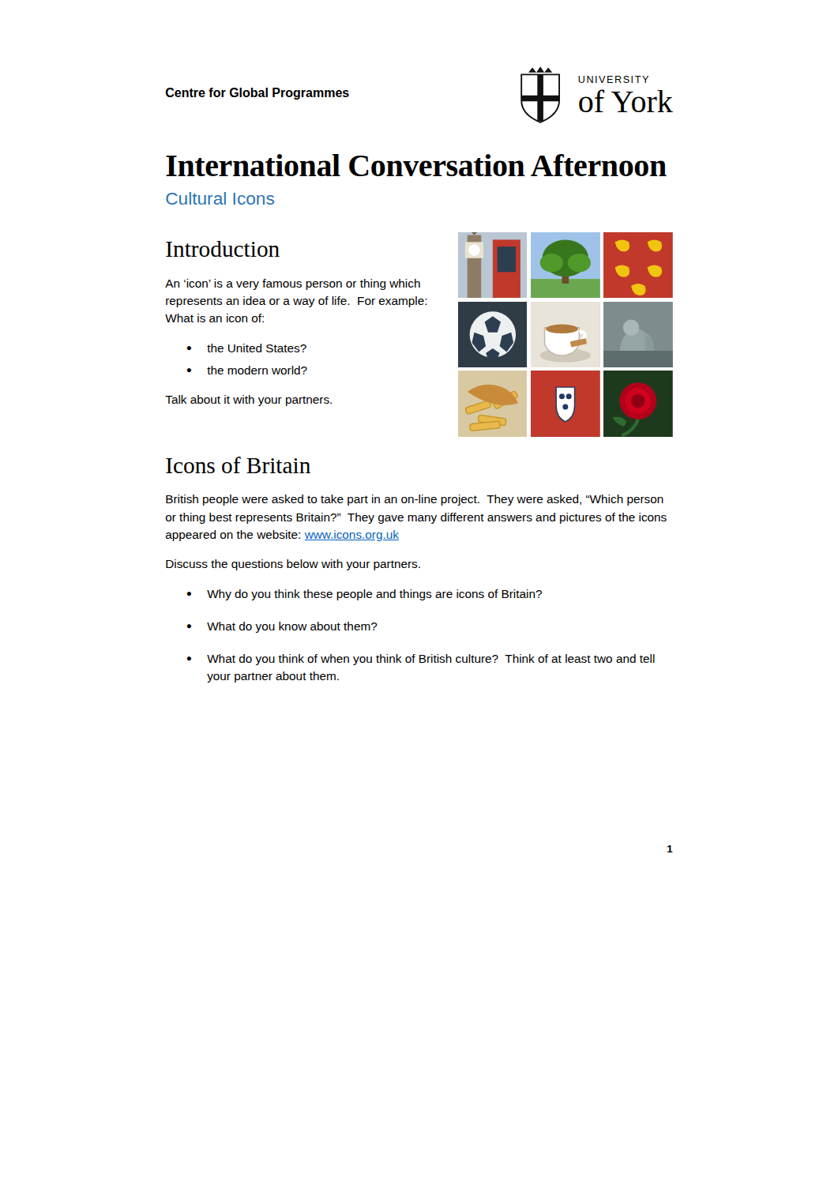Centre for Global Programmes
University of York
International Conversation Afternoon
Cultural Icons
Introduction
An ‘icon’ is a very famous person or thing which represents an idea or a way of life. For example: What is an icon of:
the United States?
the modern world?
Talk about it with your partners.
Icons of Britain
British people were asked to take part in an on-line project. They were asked, “Which person or thing best represents Britain?” They gave many different answers and pictures of the icons appeared on the website: www.icons.org.uk
Discuss the questions below with your partners.
Why do you think these people and things are icons of Britain?
What do you know about them?
What do you think of when you think of British culture? Think of at least two and tell your partner about them.
1